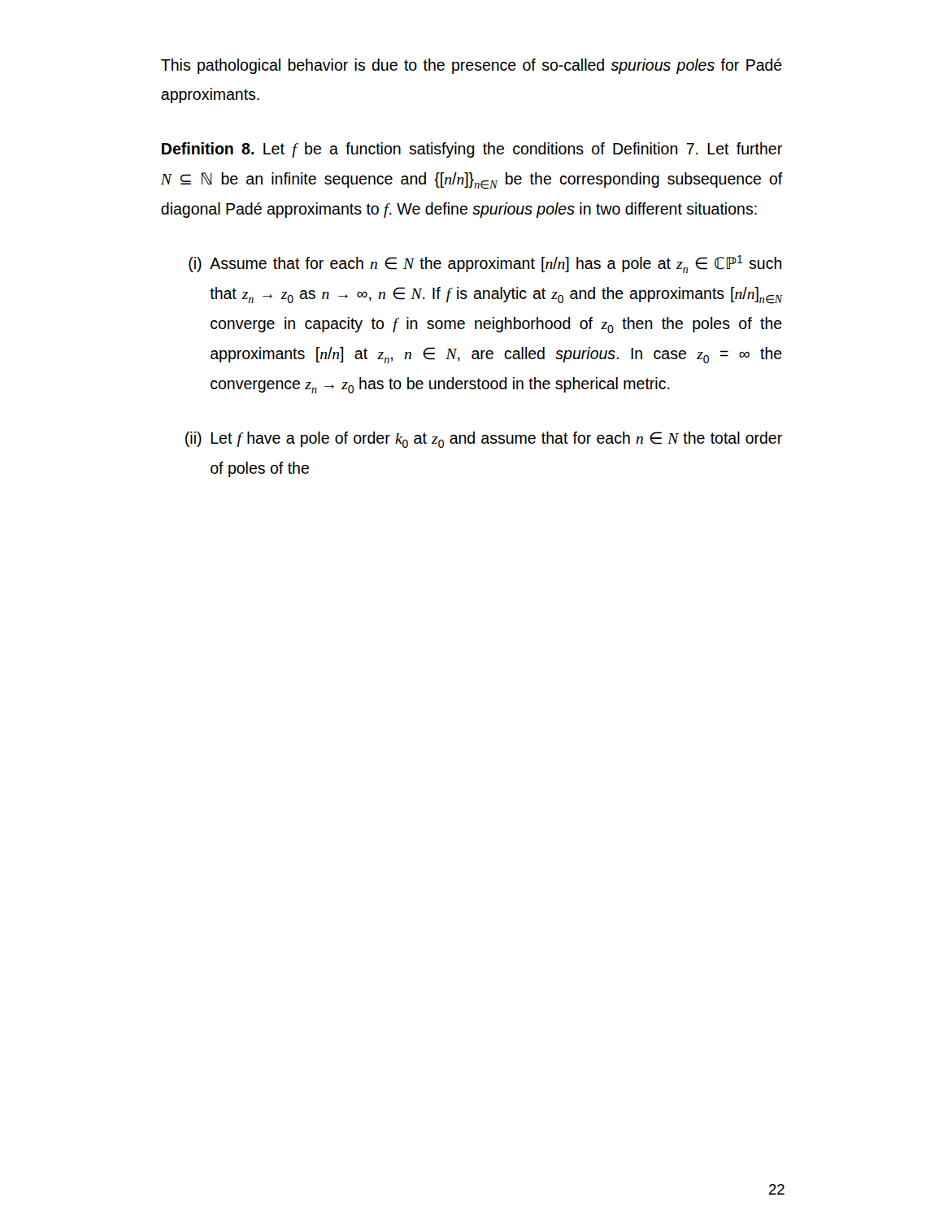This pathological behavior is due to the presence of so-called spurious poles for Padé approximants.
Definition 8. Let f be a function satisfying the conditions of Definition 7. Let further N ⊆ ℕ be an infinite sequence and {[n/n]}n∈N be the corresponding subsequence of diagonal Padé approximants to f. We define spurious poles in two different situations:
(i) Assume that for each n ∈ N the approximant [n/n] has a pole at zn ∈ ℂℙ1 such that zn → z0 as n → ∞, n ∈ N. If f is analytic at z0 and the approximants [n/n]n∈N converge in capacity to f in some neighborhood of z0 then the poles of the approximants [n/n] at zn, n ∈ N, are called spurious. In case z0 = ∞ the convergence zn → z0 has to be understood in the spherical metric.
(ii) Let f have a pole of order k0 at z0 and assume that for each n ∈ N the total order of poles of the
22